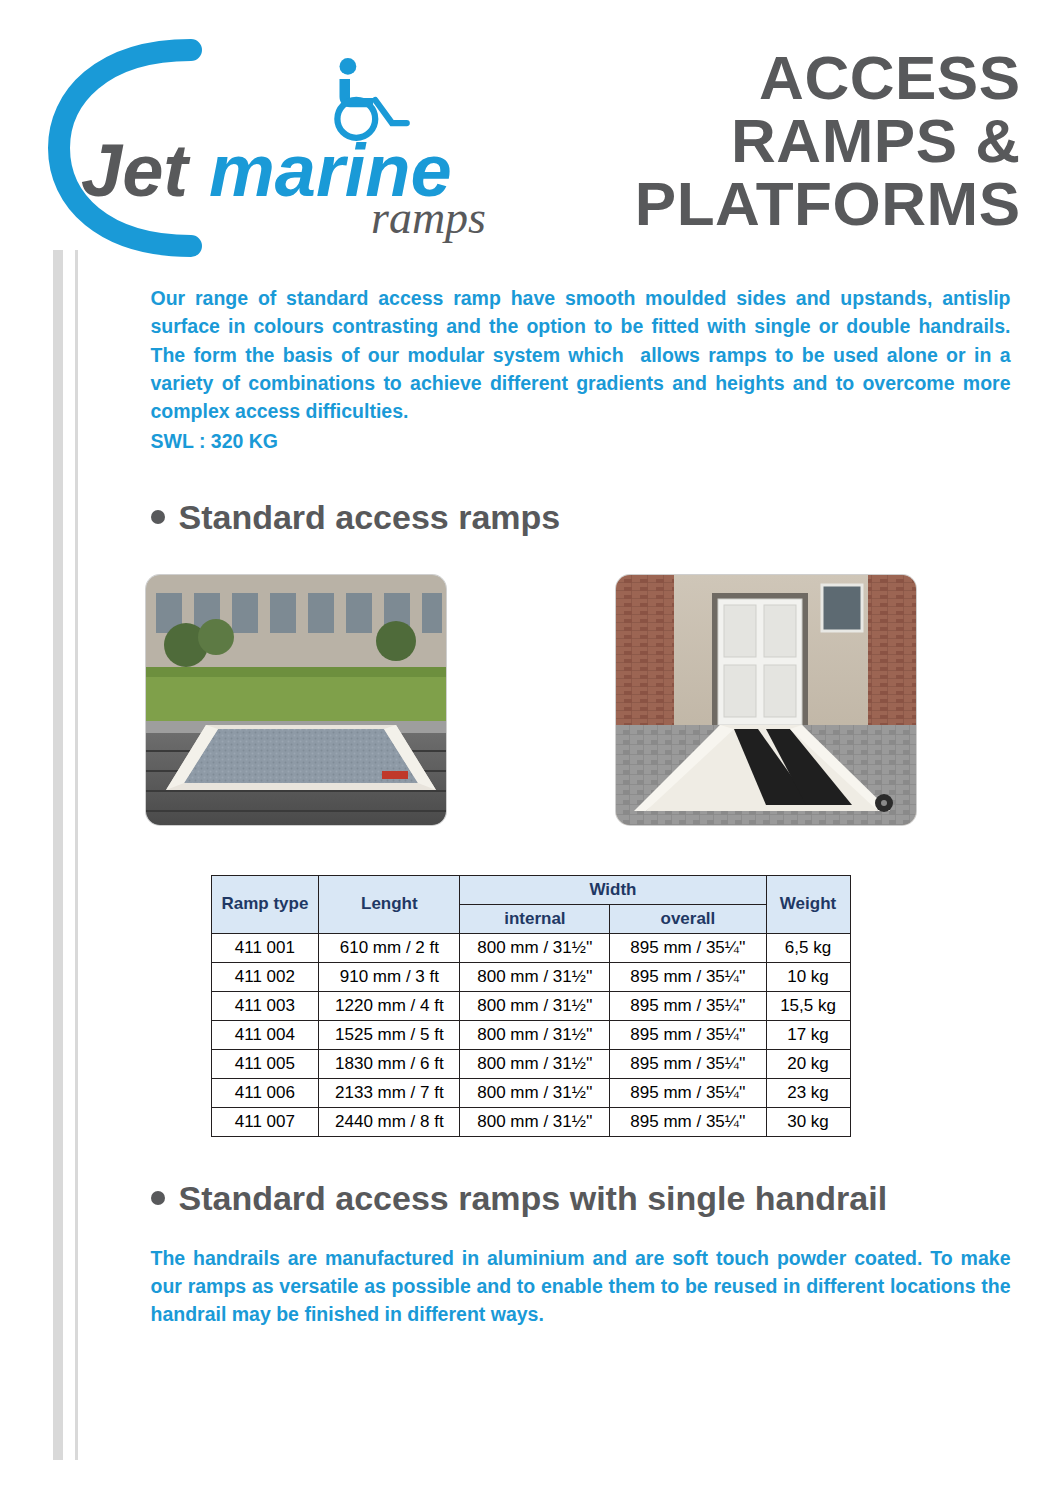Jet marine ramps
ACCESS
RAMPS &
PLATFORMS
Our range of standard access ramp have smooth moulded sides and upstands, antislip surface in colours contrasting and the option to be fitted with single or double handrails. The form the basis of our modular system which allows ramps to be used alone or in a variety of combinations to achieve different gradients and heights and to overcome more complex access difficulties. SWL : 320 KG
Standard access ramps
Standard access ramp dimensions
| Ramp type | Lenght | Width | Weight |
| --- | --- | --- | --- |
| internal | overall |
| 411 001 | 610 mm / 2 ft | 800 mm / 31½'' | 895 mm / 35¼'' | 6,5 kg |
| 411 002 | 910 mm / 3 ft | 800 mm / 31½'' | 895 mm / 35¼'' | 10 kg |
| 411 003 | 1220 mm / 4 ft | 800 mm / 31½'' | 895 mm / 35¼'' | 15,5 kg |
| 411 004 | 1525 mm / 5 ft | 800 mm / 31½'' | 895 mm / 35¼'' | 17 kg |
| 411 005 | 1830 mm / 6 ft | 800 mm / 31½'' | 895 mm / 35¼'' | 20 kg |
| 411 006 | 2133 mm / 7 ft | 800 mm / 31½'' | 895 mm / 35¼'' | 23 kg |
| 411 007 | 2440 mm / 8 ft | 800 mm / 31½'' | 895 mm / 35¼'' | 30 kg |
Standard access ramps with single handrail
The handrails are manufactured in aluminium and are soft touch powder coated. To make our ramps as versatile as possible and to enable them to be reused in different locations the handrail may be finished in different ways.